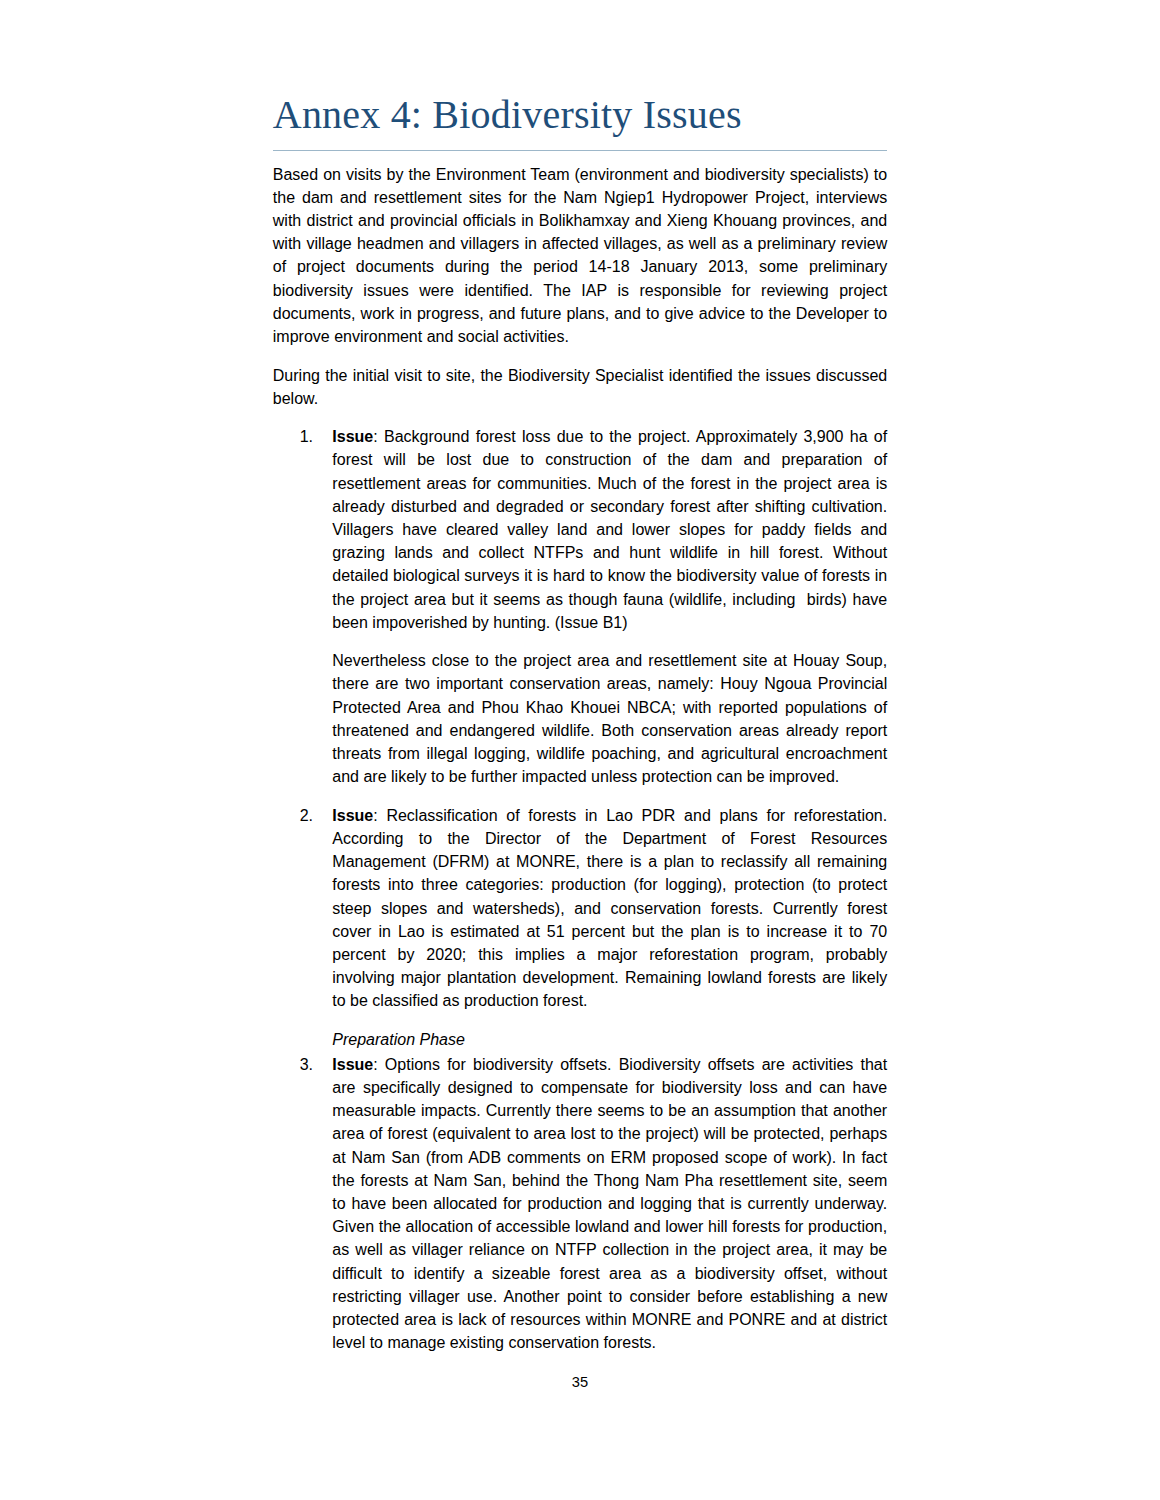Annex 4: Biodiversity Issues
Based on visits by the Environment Team (environment and biodiversity specialists) to the dam and resettlement sites for the Nam Ngiep1 Hydropower Project, interviews with district and provincial officials in Bolikhamxay and Xieng Khouang provinces, and with village headmen and villagers in affected villages, as well as a preliminary review of project documents during the period 14-18 January 2013, some preliminary biodiversity issues were identified. The IAP is responsible for reviewing project documents, work in progress, and future plans, and to give advice to the Developer to improve environment and social activities.
During the initial visit to site, the Biodiversity Specialist identified the issues discussed below.
Issue: Background forest loss due to the project. Approximately 3,900 ha of forest will be lost due to construction of the dam and preparation of resettlement areas for communities. Much of the forest in the project area is already disturbed and degraded or secondary forest after shifting cultivation. Villagers have cleared valley land and lower slopes for paddy fields and grazing lands and collect NTFPs and hunt wildlife in hill forest. Without detailed biological surveys it is hard to know the biodiversity value of forests in the project area but it seems as though fauna (wildlife, including birds) have been impoverished by hunting. (Issue B1)
Nevertheless close to the project area and resettlement site at Houay Soup, there are two important conservation areas, namely: Houy Ngoua Provincial Protected Area and Phou Khao Khouei NBCA; with reported populations of threatened and endangered wildlife. Both conservation areas already report threats from illegal logging, wildlife poaching, and agricultural encroachment and are likely to be further impacted unless protection can be improved.
Issue: Reclassification of forests in Lao PDR and plans for reforestation. According to the Director of the Department of Forest Resources Management (DFRM) at MONRE, there is a plan to reclassify all remaining forests into three categories: production (for logging), protection (to protect steep slopes and watersheds), and conservation forests. Currently forest cover in Lao is estimated at 51 percent but the plan is to increase it to 70 percent by 2020; this implies a major reforestation program, probably involving major plantation development. Remaining lowland forests are likely to be classified as production forest.
Preparation Phase
Issue: Options for biodiversity offsets. Biodiversity offsets are activities that are specifically designed to compensate for biodiversity loss and can have measurable impacts. Currently there seems to be an assumption that another area of forest (equivalent to area lost to the project) will be protected, perhaps at Nam San (from ADB comments on ERM proposed scope of work). In fact the forests at Nam San, behind the Thong Nam Pha resettlement site, seem to have been allocated for production and logging that is currently underway. Given the allocation of accessible lowland and lower hill forests for production, as well as villager reliance on NTFP collection in the project area, it may be difficult to identify a sizeable forest area as a biodiversity offset, without restricting villager use. Another point to consider before establishing a new protected area is lack of resources within MONRE and PONRE and at district level to manage existing conservation forests.
35